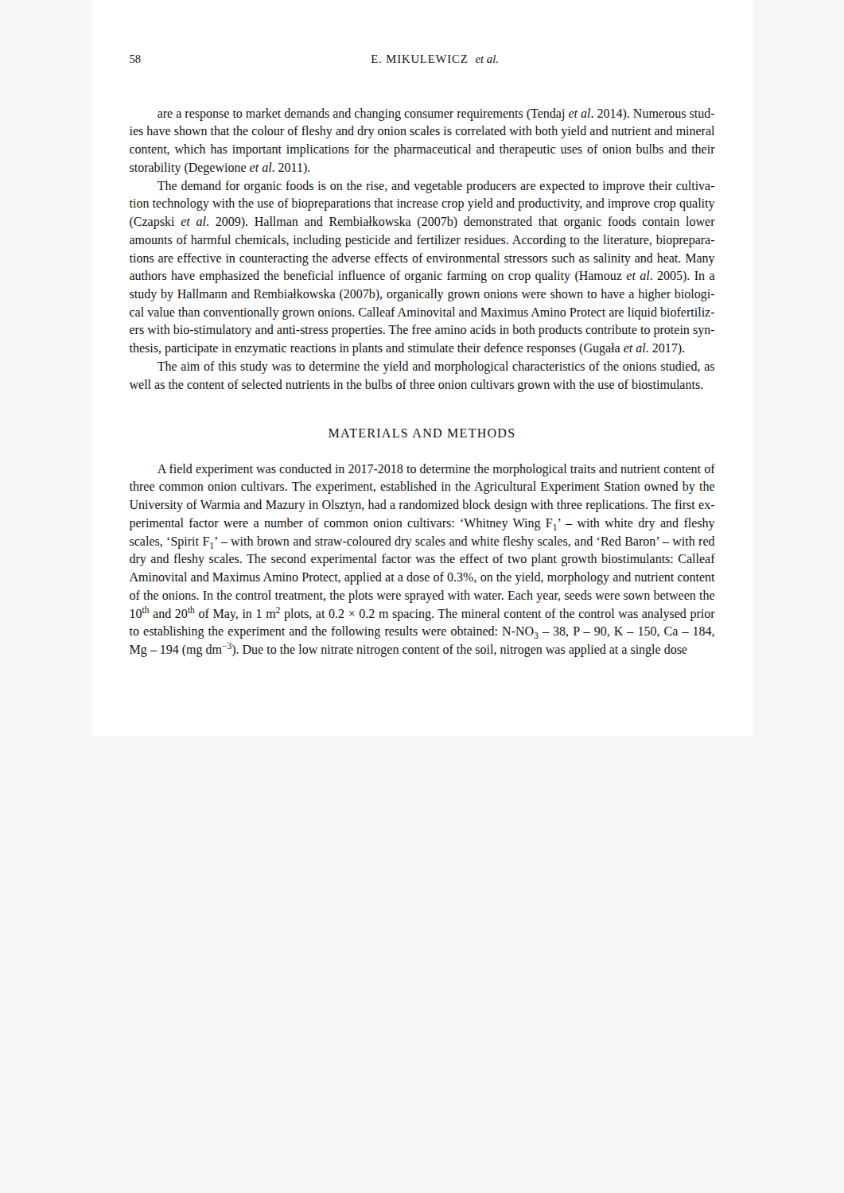58 E. MIKULEWICZ et al.
are a response to market demands and changing consumer requirements (Tendaj et al. 2014). Numerous studies have shown that the colour of fleshy and dry onion scales is correlated with both yield and nutrient and mineral content, which has important implications for the pharmaceutical and therapeutic uses of onion bulbs and their storability (Degewione et al. 2011).
The demand for organic foods is on the rise, and vegetable producers are expected to improve their cultivation technology with the use of biopreparations that increase crop yield and productivity, and improve crop quality (Czapski et al. 2009). Hallman and Rembiałkowska (2007b) demonstrated that organic foods contain lower amounts of harmful chemicals, including pesticide and fertilizer residues. According to the literature, biopreparations are effective in counteracting the adverse effects of environmental stressors such as salinity and heat. Many authors have emphasized the beneficial influence of organic farming on crop quality (Hamouz et al. 2005). In a study by Hallmann and Rembiałkowska (2007b), organically grown onions were shown to have a higher biological value than conventionally grown onions. Calleaf Aminovital and Maximus Amino Protect are liquid biofertilizers with bio-stimulatory and anti-stress properties. The free amino acids in both products contribute to protein synthesis, participate in enzymatic reactions in plants and stimulate their defence responses (Gugała et al. 2017).
The aim of this study was to determine the yield and morphological characteristics of the onions studied, as well as the content of selected nutrients in the bulbs of three onion cultivars grown with the use of biostimulants.
Materials and Methods
A field experiment was conducted in 2017-2018 to determine the morphological traits and nutrient content of three common onion cultivars. The experiment, established in the Agricultural Experiment Station owned by the University of Warmia and Mazury in Olsztyn, had a randomized block design with three replications. The first experimental factor were a number of common onion cultivars: ‘Whitney Wing F1’ – with white dry and fleshy scales, ‘Spirit F1’ – with brown and straw-coloured dry scales and white fleshy scales, and ‘Red Baron’ – with red dry and fleshy scales. The second experimental factor was the effect of two plant growth biostimulants: Calleaf Aminovital and Maximus Amino Protect, applied at a dose of 0.3%, on the yield, morphology and nutrient content of the onions. In the control treatment, the plots were sprayed with water. Each year, seeds were sown between the 10th and 20th of May, in 1 m2 plots, at 0.2 × 0.2 m spacing. The mineral content of the control was analysed prior to establishing the experiment and the following results were obtained: N-NO3 – 38, P – 90, K – 150, Ca – 184, Mg – 194 (mg dm−3). Due to the low nitrate nitrogen content of the soil, nitrogen was applied at a single dose